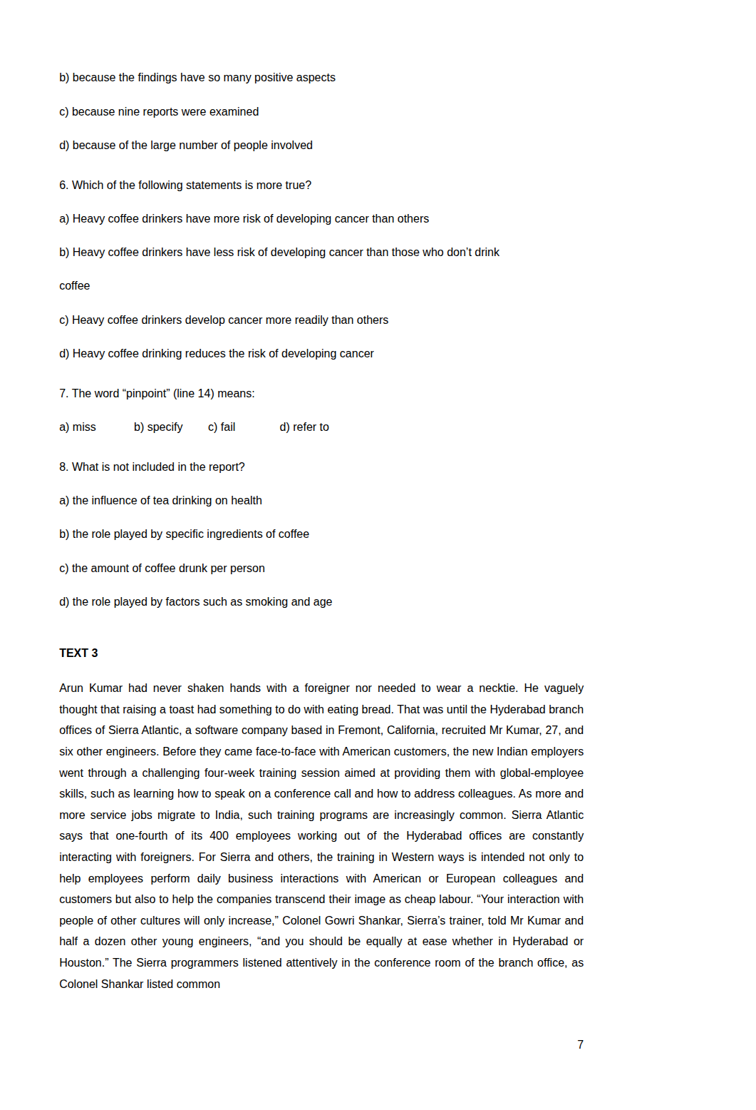b) because the findings have so many positive aspects
c) because nine reports were examined
d) because of the large number of people involved
6. Which of the following statements is more true?
a) Heavy coffee drinkers have more risk of developing cancer than others
b) Heavy coffee drinkers have less risk of developing cancer than those who don’t drink
coffee
c) Heavy coffee drinkers develop cancer more readily than others
d) Heavy coffee drinking reduces the risk of developing cancer
7. The word “pinpoint” (line 14) means:
a) miss b) specify c) fail d) refer to
8. What is not included in the report?
a) the influence of tea drinking on health
b) the role played by specific ingredients of coffee
c) the amount of coffee drunk per person
d) the role played by factors such as smoking and age
TEXT 3
Arun Kumar had never shaken hands with a foreigner nor needed to wear a necktie. He vaguely thought that raising a toast had something to do with eating bread. That was until the Hyderabad branch offices of Sierra Atlantic, a software company based in Fremont, California, recruited Mr Kumar, 27, and six other engineers. Before they came face-to-face with American customers, the new Indian employers went through a challenging four-week training session aimed at providing them with global-employee skills, such as learning how to speak on a conference call and how to address colleagues. As more and more service jobs migrate to India, such training programs are increasingly common. Sierra Atlantic says that one-fourth of its 400 employees working out of the Hyderabad offices are constantly interacting with foreigners. For Sierra and others, the training in Western ways is intended not only to help employees perform daily business interactions with American or European colleagues and customers but also to help the companies transcend their image as cheap labour. “Your interaction with people of other cultures will only increase,” Colonel Gowri Shankar, Sierra’s trainer, told Mr Kumar and half a dozen other young engineers, “and you should be equally at ease whether in Hyderabad or Houston.” The Sierra programmers listened attentively in the conference room of the branch office, as Colonel Shankar listed common
7